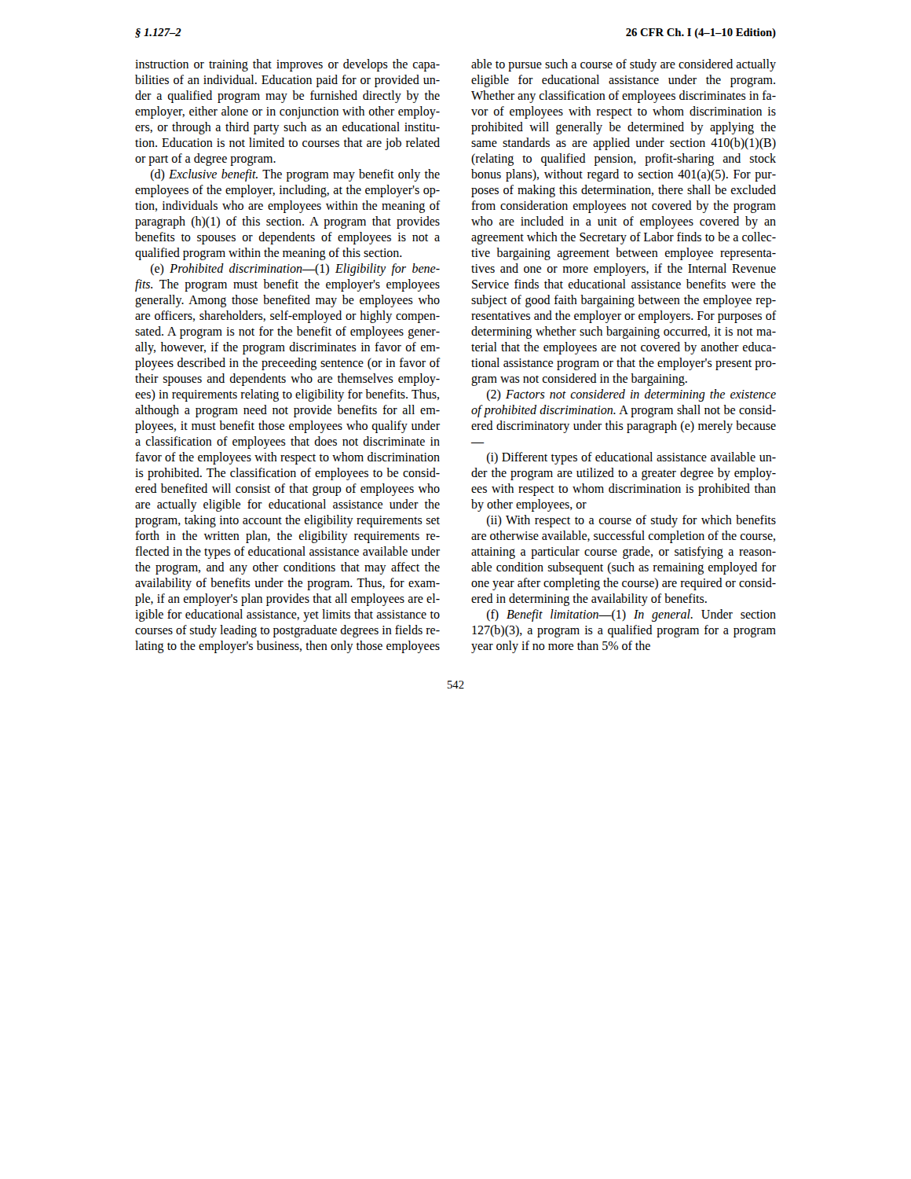§ 1.127–2 26 CFR Ch. I (4–1–10 Edition)
instruction or training that improves or develops the capabilities of an individual. Education paid for or provided under a qualified program may be furnished directly by the employer, either alone or in conjunction with other employers, or through a third party such as an educational institution. Education is not limited to courses that are job related or part of a degree program.
(d) Exclusive benefit. The program may benefit only the employees of the employer, including, at the employer's option, individuals who are employees within the meaning of paragraph (h)(1) of this section. A program that provides benefits to spouses or dependents of employees is not a qualified program within the meaning of this section.
(e) Prohibited discrimination—(1) Eligibility for benefits. The program must benefit the employer's employees generally. Among those benefited may be employees who are officers, shareholders, self-employed or highly compensated. A program is not for the benefit of employees generally, however, if the program discriminates in favor of employees described in the preceeding sentence (or in favor of their spouses and dependents who are themselves employees) in requirements relating to eligibility for benefits. Thus, although a program need not provide benefits for all employees, it must benefit those employees who qualify under a classification of employees that does not discriminate in favor of the employees with respect to whom discrimination is prohibited. The classification of employees to be considered benefited will consist of that group of employees who are actually eligible for educational assistance under the program, taking into account the eligibility requirements set forth in the written plan, the eligibility requirements reflected in the types of educational assistance available under the program, and any other conditions that may affect the availability of benefits under the program. Thus, for example, if an employer's plan provides that all employees are eligible for educational assistance, yet limits that assistance to courses of study leading to postgraduate degrees in fields relating to the employer's business, then only those employees able to pursue such a course of study are considered actually eligible for educational assistance under the program. Whether any classification of employees discriminates in favor of employees with respect to whom discrimination is prohibited will generally be determined by applying the same standards as are applied under section 410(b)(1)(B) (relating to qualified pension, profit-sharing and stock bonus plans), without regard to section 401(a)(5). For purposes of making this determination, there shall be excluded from consideration employees not covered by the program who are included in a unit of employees covered by an agreement which the Secretary of Labor finds to be a collective bargaining agreement between employee representatives and one or more employers, if the Internal Revenue Service finds that educational assistance benefits were the subject of good faith bargaining between the employee representatives and the employer or employers. For purposes of determining whether such bargaining occurred, it is not material that the employees are not covered by another educational assistance program or that the employer's present program was not considered in the bargaining.
(2) Factors not considered in determining the existence of prohibited discrimination. A program shall not be considered discriminatory under this paragraph (e) merely because—
(i) Different types of educational assistance available under the program are utilized to a greater degree by employees with respect to whom discrimination is prohibited than by other employees, or
(ii) With respect to a course of study for which benefits are otherwise available, successful completion of the course, attaining a particular course grade, or satisfying a reasonable condition subsequent (such as remaining employed for one year after completing the course) are required or considered in determining the availability of benefits.
(f) Benefit limitation—(1) In general. Under section 127(b)(3), a program is a qualified program for a program year only if no more than 5% of the
542